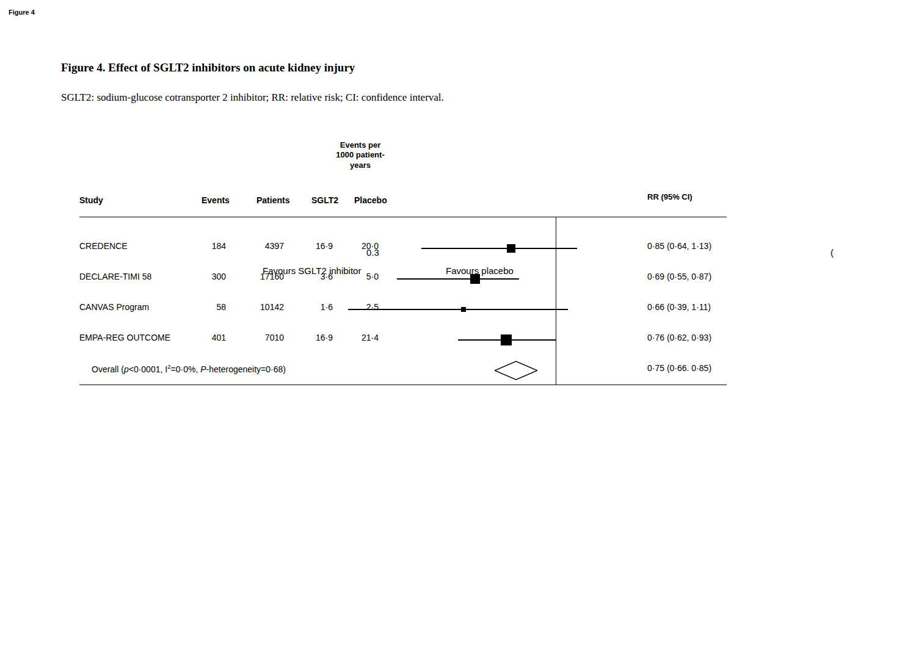Figure 4
Figure 4. Effect of SGLT2 inhibitors on acute kidney injury
SGLT2: sodium-glucose cotransporter 2 inhibitor; RR: relative risk; CI: confidence interval.
Events per
1000 patient-
years
Study
Events
Patients
SGLT2
Placebo
RR (95% CI)
CREDENCE 184 4397 16·9 20·0 0·85 (0·64, 1·13)
DECLARE-TIMI 58 300 17160 3·6 5·0 0·69 (0·55, 0·87)
CANVAS Program 58 10142 1·6 2·5 0·66 (0·39, 1·11)
EMPA-REG OUTCOME 401 7010 16·9 21·4 0·76 (0·62, 0·93)
Overall (p<0·0001, I2=0·0%, P-heterogeneity=0·68) 0·75 (0·66. 0·85)
0.3
(
Favours SGLT2 inhibitor
Favours placebo